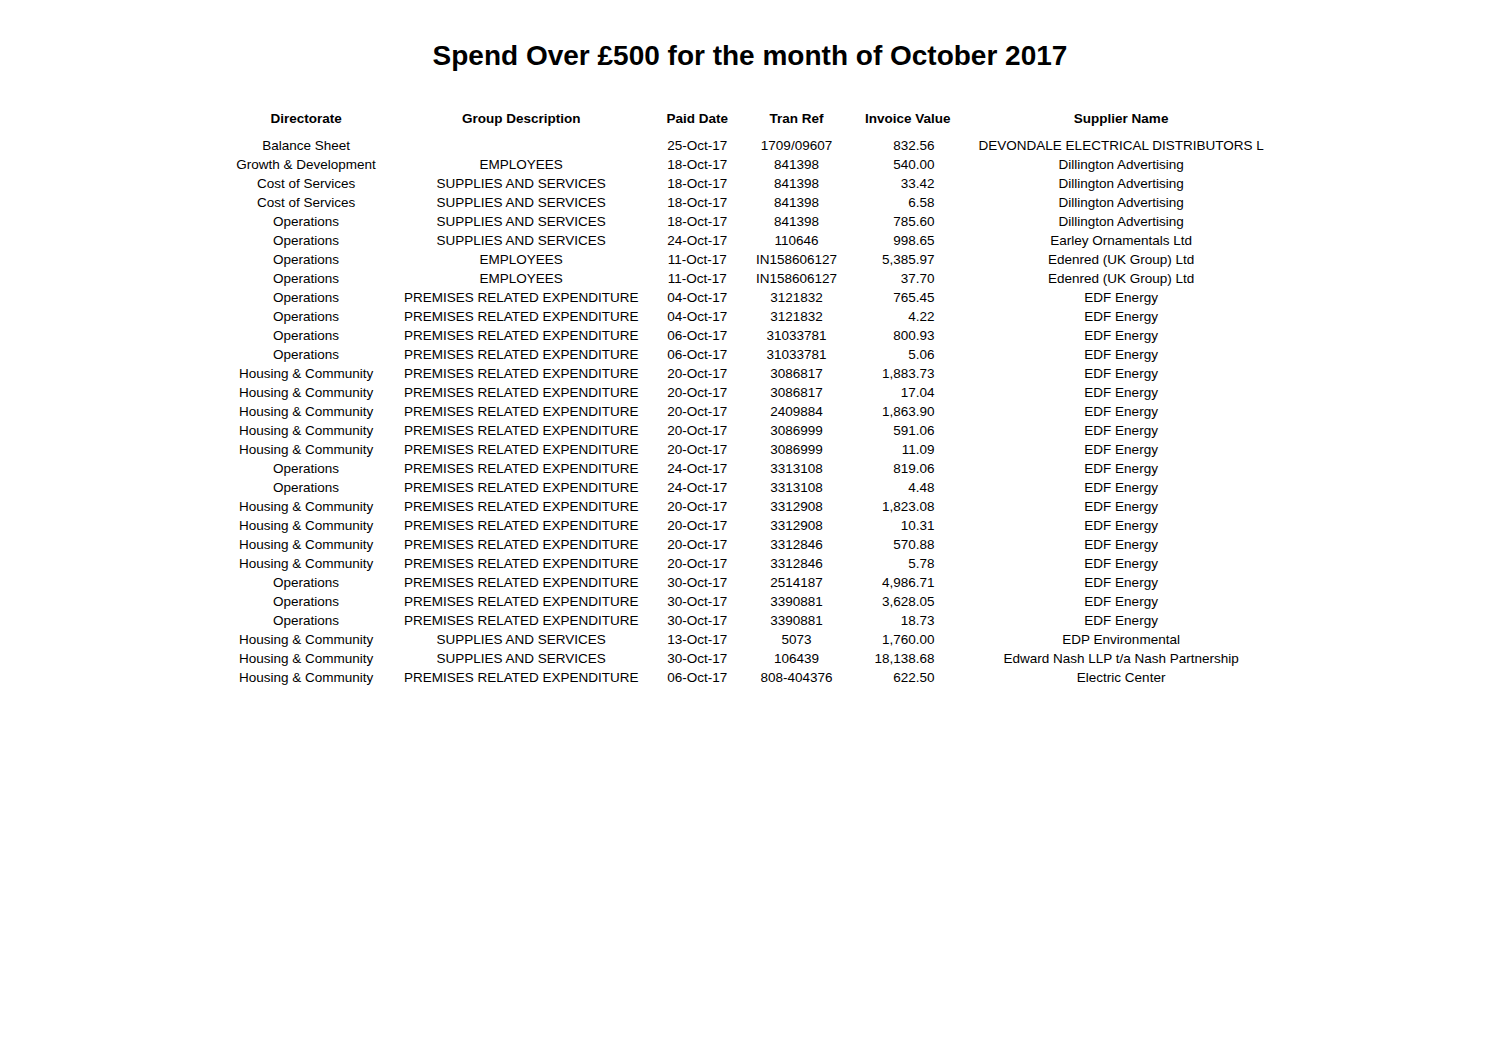Spend Over £500 for the month of October 2017
| Directorate | Group Description | Paid Date | Tran Ref | Invoice Value | Supplier Name |
| --- | --- | --- | --- | --- | --- |
| Balance Sheet | | 25-Oct-17 | 1709/09607 | 832.56 | DEVONDALE ELECTRICAL DISTRIBUTORS L |
| Growth & Development | EMPLOYEES | 18-Oct-17 | 841398 | 540.00 | Dillington Advertising |
| Cost of Services | SUPPLIES AND SERVICES | 18-Oct-17 | 841398 | 33.42 | Dillington Advertising |
| Cost of Services | SUPPLIES AND SERVICES | 18-Oct-17 | 841398 | 6.58 | Dillington Advertising |
| Operations | SUPPLIES AND SERVICES | 18-Oct-17 | 841398 | 785.60 | Dillington Advertising |
| Operations | SUPPLIES AND SERVICES | 24-Oct-17 | 110646 | 998.65 | Earley Ornamentals Ltd |
| Operations | EMPLOYEES | 11-Oct-17 | IN158606127 | 5,385.97 | Edenred (UK Group) Ltd |
| Operations | EMPLOYEES | 11-Oct-17 | IN158606127 | 37.70 | Edenred (UK Group) Ltd |
| Operations | PREMISES RELATED EXPENDITURE | 04-Oct-17 | 3121832 | 765.45 | EDF Energy |
| Operations | PREMISES RELATED EXPENDITURE | 04-Oct-17 | 3121832 | 4.22 | EDF Energy |
| Operations | PREMISES RELATED EXPENDITURE | 06-Oct-17 | 31033781 | 800.93 | EDF Energy |
| Operations | PREMISES RELATED EXPENDITURE | 06-Oct-17 | 31033781 | 5.06 | EDF Energy |
| Housing & Community | PREMISES RELATED EXPENDITURE | 20-Oct-17 | 3086817 | 1,883.73 | EDF Energy |
| Housing & Community | PREMISES RELATED EXPENDITURE | 20-Oct-17 | 3086817 | 17.04 | EDF Energy |
| Housing & Community | PREMISES RELATED EXPENDITURE | 20-Oct-17 | 2409884 | 1,863.90 | EDF Energy |
| Housing & Community | PREMISES RELATED EXPENDITURE | 20-Oct-17 | 3086999 | 591.06 | EDF Energy |
| Housing & Community | PREMISES RELATED EXPENDITURE | 20-Oct-17 | 3086999 | 11.09 | EDF Energy |
| Operations | PREMISES RELATED EXPENDITURE | 24-Oct-17 | 3313108 | 819.06 | EDF Energy |
| Operations | PREMISES RELATED EXPENDITURE | 24-Oct-17 | 3313108 | 4.48 | EDF Energy |
| Housing & Community | PREMISES RELATED EXPENDITURE | 20-Oct-17 | 3312908 | 1,823.08 | EDF Energy |
| Housing & Community | PREMISES RELATED EXPENDITURE | 20-Oct-17 | 3312908 | 10.31 | EDF Energy |
| Housing & Community | PREMISES RELATED EXPENDITURE | 20-Oct-17 | 3312846 | 570.88 | EDF Energy |
| Housing & Community | PREMISES RELATED EXPENDITURE | 20-Oct-17 | 3312846 | 5.78 | EDF Energy |
| Operations | PREMISES RELATED EXPENDITURE | 30-Oct-17 | 2514187 | 4,986.71 | EDF Energy |
| Operations | PREMISES RELATED EXPENDITURE | 30-Oct-17 | 3390881 | 3,628.05 | EDF Energy |
| Operations | PREMISES RELATED EXPENDITURE | 30-Oct-17 | 3390881 | 18.73 | EDF Energy |
| Housing & Community | SUPPLIES AND SERVICES | 13-Oct-17 | 5073 | 1,760.00 | EDP Environmental |
| Housing & Community | SUPPLIES AND SERVICES | 30-Oct-17 | 106439 | 18,138.68 | Edward Nash LLP t/a Nash Partnership |
| Housing & Community | PREMISES RELATED EXPENDITURE | 06-Oct-17 | 808-404376 | 622.50 | Electric Center |